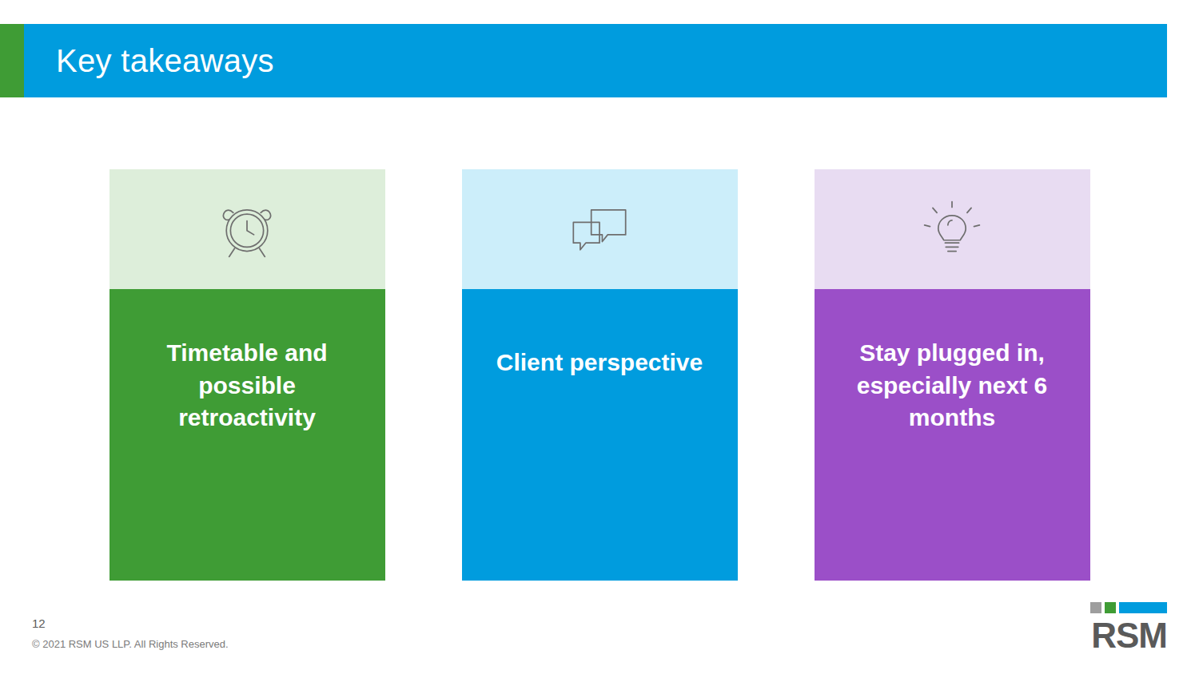Key takeaways
Timetable and possible retroactivity
Client perspective
Stay plugged in, especially next 6 months
12
© 2021 RSM US LLP. All Rights Reserved.
RSM